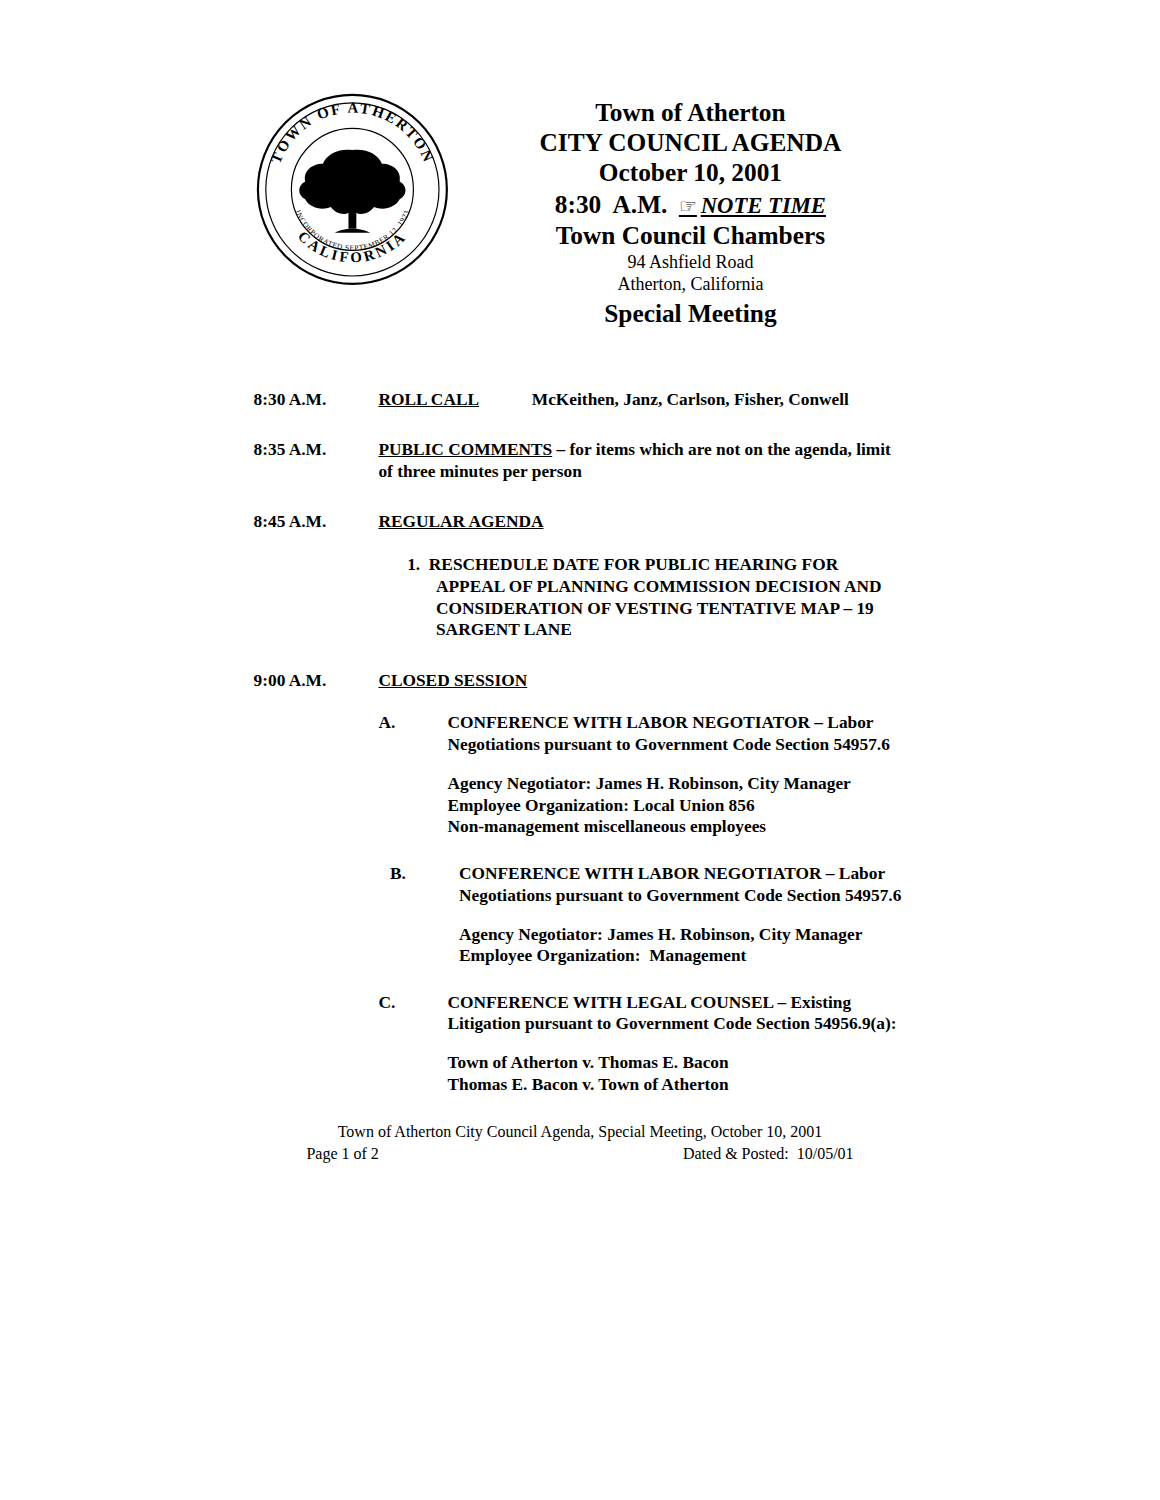TOWN OF ATHERTON CALIFORNIA INCORPORATED SEPTEMBER 12, 1923
Town of Atherton
CITY COUNCIL AGENDA
October 10, 2001
8:30 A.M.☞NOTE TIME
Town Council Chambers
94 Ashfield Road
Atherton, California
Special Meeting
8:30 A.M.
ROLL CALL McKeithen, Janz, Carlson, Fisher, Conwell
8:35 A.M.
PUBLIC COMMENTS – for items which are not on the agenda, limit of three minutes per person
8:45 A.M.
REGULAR AGENDA
1. RESCHEDULE DATE FOR PUBLIC HEARING FOR APPEAL OF PLANNING COMMISSION DECISION AND CONSIDERATION OF VESTING TENTATIVE MAP – 19 SARGENT LANE
9:00 A.M.
CLOSED SESSION
A.
CONFERENCE WITH LABOR NEGOTIATOR – Labor Negotiations pursuant to Government Code Section 54957.6
Agency Negotiator: James H. Robinson, City Manager
Employee Organization: Local Union 856
Non-management miscellaneous employees
B.
CONFERENCE WITH LABOR NEGOTIATOR – Labor Negotiations pursuant to Government Code Section 54957.6
Agency Negotiator: James H. Robinson, City Manager
Employee Organization: Management
C.
CONFERENCE WITH LEGAL COUNSEL – Existing Litigation pursuant to Government Code Section 54956.9(a):
Town of Atherton v. Thomas E. Bacon
Thomas E. Bacon v. Town of Atherton
Town of Atherton City Council Agenda, Special Meeting, October 10, 2001
Page 1 of 2 Dated & Posted: 10/05/01